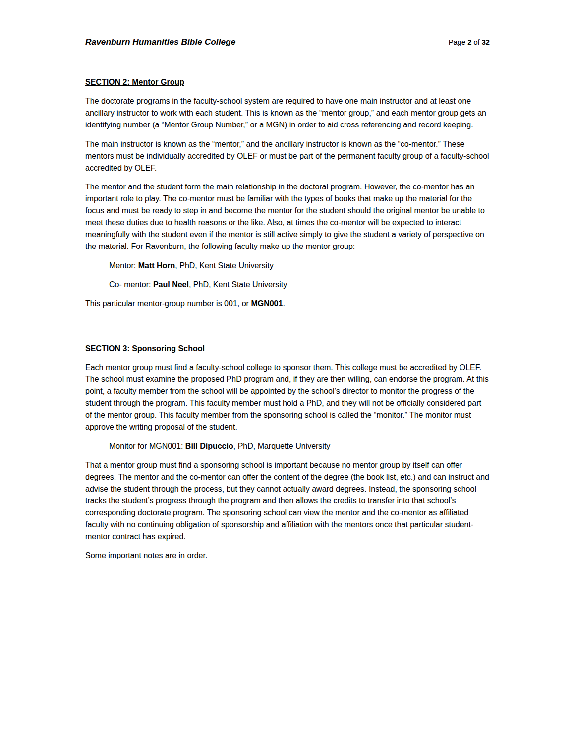Ravenburn Humanities Bible College
Page 2 of 32
SECTION 2: Mentor Group
The doctorate programs in the faculty-school system are required to have one main instructor and at least one ancillary instructor to work with each student. This is known as the “mentor group,” and each mentor group gets an identifying number (a “Mentor Group Number,” or a MGN) in order to aid cross referencing and record keeping.
The main instructor is known as the “mentor,” and the ancillary instructor is known as the “co-mentor.” These mentors must be individually accredited by OLEF or must be part of the permanent faculty group of a faculty-school accredited by OLEF.
The mentor and the student form the main relationship in the doctoral program. However, the co-mentor has an important role to play. The co-mentor must be familiar with the types of books that make up the material for the focus and must be ready to step in and become the mentor for the student should the original mentor be unable to meet these duties due to health reasons or the like. Also, at times the co-mentor will be expected to interact meaningfully with the student even if the mentor is still active simply to give the student a variety of perspective on the material. For Ravenburn, the following faculty make up the mentor group:
Mentor: Matt Horn, PhD, Kent State University
Co- mentor: Paul Neel, PhD, Kent State University
This particular mentor-group number is 001, or MGN001.
SECTION 3: Sponsoring School
Each mentor group must find a faculty-school college to sponsor them. This college must be accredited by OLEF. The school must examine the proposed PhD program and, if they are then willing, can endorse the program. At this point, a faculty member from the school will be appointed by the school’s director to monitor the progress of the student through the program. This faculty member must hold a PhD, and they will not be officially considered part of the mentor group. This faculty member from the sponsoring school is called the “monitor.” The monitor must approve the writing proposal of the student.
Monitor for MGN001: Bill Dipuccio, PhD, Marquette University
That a mentor group must find a sponsoring school is important because no mentor group by itself can offer degrees. The mentor and the co-mentor can offer the content of the degree (the book list, etc.) and can instruct and advise the student through the process, but they cannot actually award degrees. Instead, the sponsoring school tracks the student’s progress through the program and then allows the credits to transfer into that school’s corresponding doctorate program. The sponsoring school can view the mentor and the co-mentor as affiliated faculty with no continuing obligation of sponsorship and affiliation with the mentors once that particular student-mentor contract has expired.
Some important notes are in order.